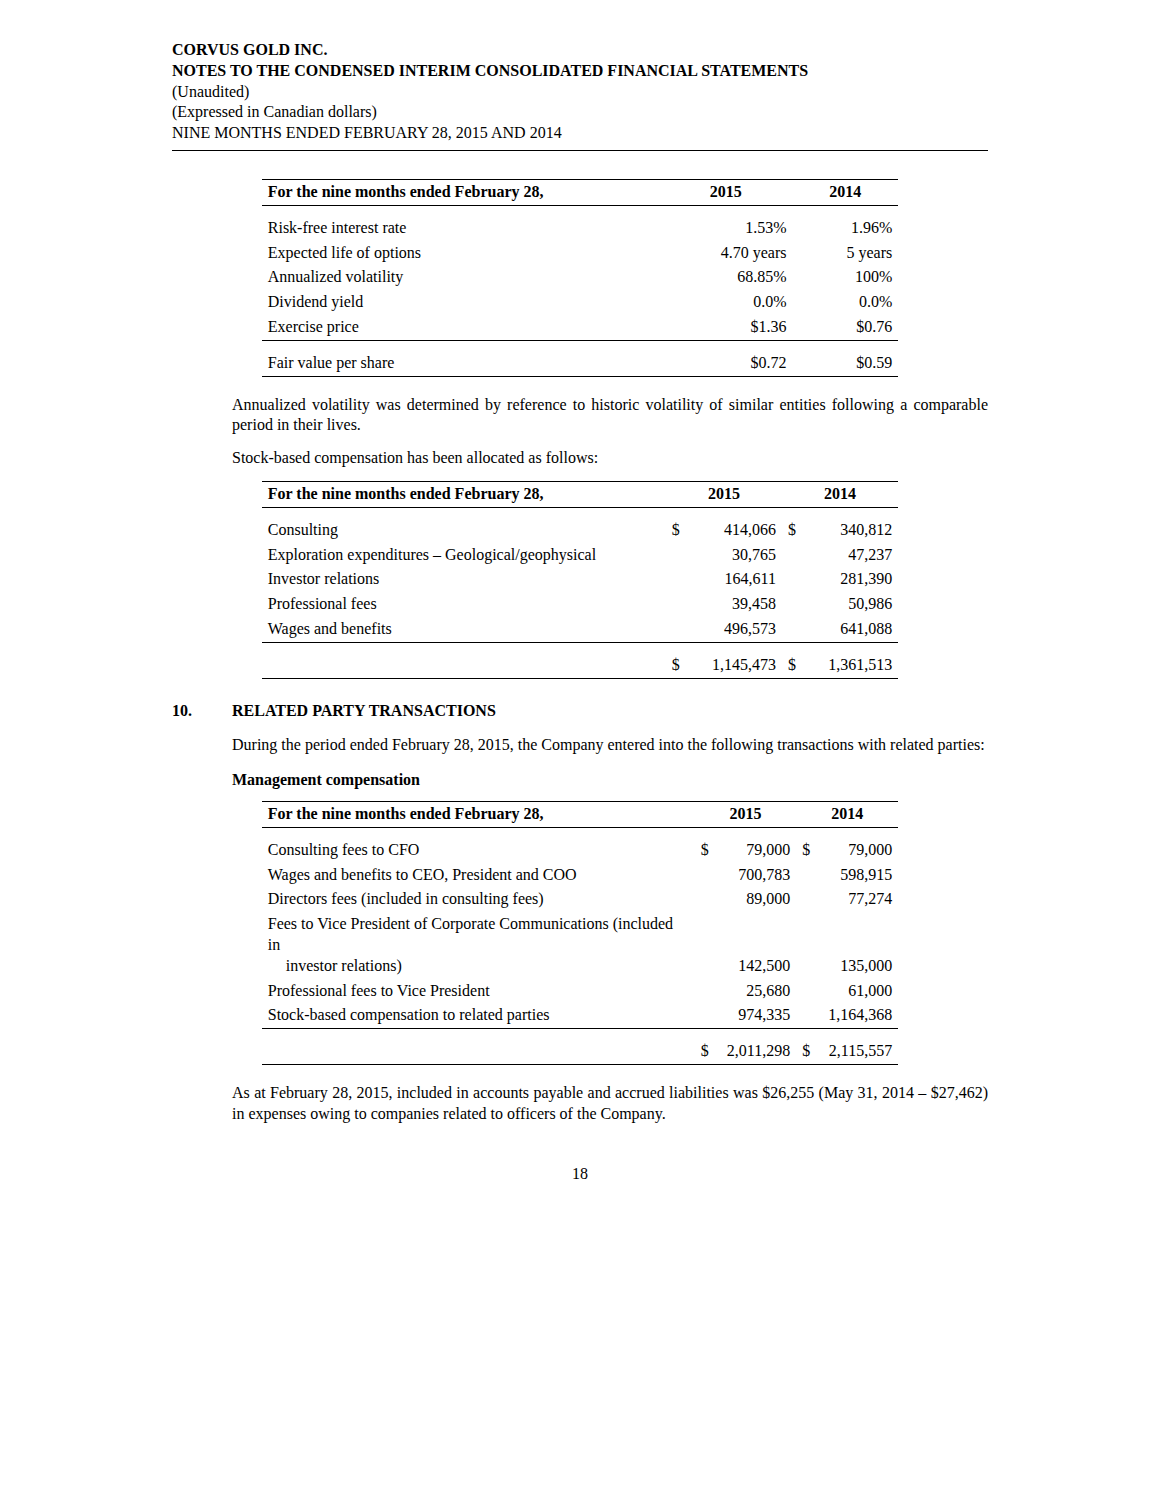Corvus Gold Inc.
Notes to the Condensed Interim Consolidated Financial Statements
(Unaudited)
(Expressed in Canadian dollars)
NINE MONTHS ENDED FEBRUARY 28, 2015 AND 2014
| For the nine months ended February 28, | 2015 | 2014 |
| --- | --- | --- |
| Risk-free interest rate | | 1.53% | | 1.96% |
| Expected life of options | | 4.70 years | | 5 years |
| Annualized volatility | | 68.85% | | 100% |
| Dividend yield | | 0.0% | | 0.0% |
| Exercise price | | $1.36 | | $0.76 |
| Fair value per share | | $0.72 | | $0.59 |
Annualized volatility was determined by reference to historic volatility of similar entities following a comparable period in their lives.
Stock-based compensation has been allocated as follows:
| For the nine months ended February 28, | 2015 | 2014 |
| --- | --- | --- |
| Consulting | $ | 414,066 | $ | 340,812 |
| Exploration expenditures – Geological/geophysical | | 30,765 | | 47,237 |
| Investor relations | | 164,611 | | 281,390 |
| Professional fees | | 39,458 | | 50,986 |
| Wages and benefits | | 496,573 | | 641,088 |
| | $ | 1,145,473 | $ | 1,361,513 |
10. Related Party Transactions
During the period ended February 28, 2015, the Company entered into the following transactions with related parties:
Management compensation
| For the nine months ended February 28, | 2015 | 2014 |
| --- | --- | --- |
| Consulting fees to CFO | $ | 79,000 | $ | 79,000 |
| Wages and benefits to CEO, President and COO | | 700,783 | | 598,915 |
| Directors fees (included in consulting fees) | | 89,000 | | 77,274 |
| Fees to Vice President of Corporate Communications (included in investor relations) | | 142,500 | | 135,000 |
| Professional fees to Vice President | | 25,680 | | 61,000 |
| Stock-based compensation to related parties | | 974,335 | | 1,164,368 |
| | $ | 2,011,298 | $ | 2,115,557 |
As at February 28, 2015, included in accounts payable and accrued liabilities was $26,255 (May 31, 2014 – $27,462) in expenses owing to companies related to officers of the Company.
18